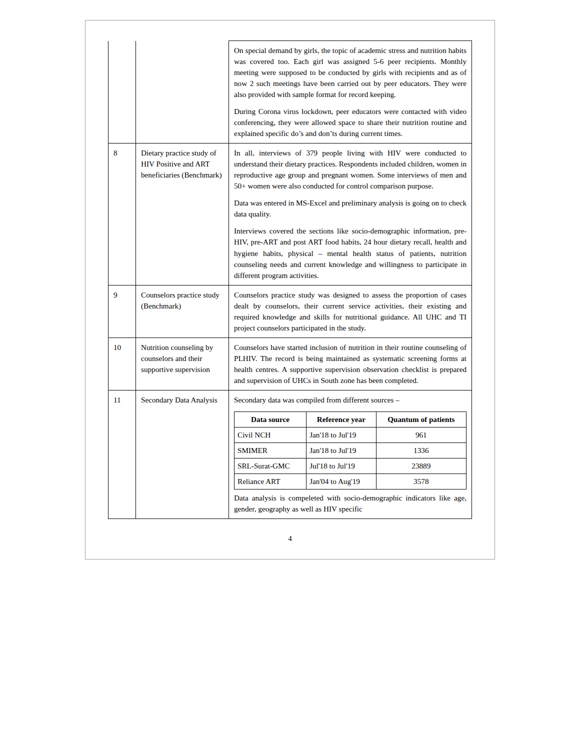| | | On special demand by girls, the topic of academic stress and nutrition habits was covered too. Each girl was assigned 5-6 peer recipients. Monthly meeting were supposed to be conducted by girls with recipients and as of now 2 such meetings have been carried out by peer educators. They were also provided with sample format for record keeping. During Corona virus lockdown, peer educators were contacted with video conferencing, they were allowed space to share their nutrition routine and explained specific do’s and don’ts during current times. |
| 8 | Dietary practice study of HIV Positive and ART beneficiaries (Benchmark) | In all, interviews of 379 people living with HIV were conducted to understand their dietary practices. Respondents included children, women in reproductive age group and pregnant women. Some interviews of men and 50+ women were also conducted for control comparison purpose. Data was entered in MS-Excel and preliminary analysis is going on to check data quality. Interviews covered the sections like socio-demographic information, pre-HIV, pre-ART and post ART food habits, 24 hour dietary recall, health and hygiene habits, physical – mental health status of patients, nutrition counseling needs and current knowledge and willingness to participate in different program activities. |
| 9 | Counselors practice study (Benchmark) | Counselors practice study was designed to assess the proportion of cases dealt by counselors, their current service activities, their existing and required knowledge and skills for nutritional guidance. All UHC and TI project counselors participated in the study. |
| 10 | Nutrition counseling by counselors and their supportive supervision | Counselors have started inclusion of nutrition in their routine counseling of PLHIV. The record is being maintained as systematic screening forms at health centres. A supportive supervision observation checklist is prepared and supervision of UHCs in South zone has been completed. |
| 11 | Secondary Data Analysis | Secondary data was compiled from different sources – / Data source / Reference year / Quantum of patients / / --- / --- / --- / / Civil NCH / Jan'18 to Jul'19 / 961 / / SMIMER / Jan'18 to Jul'19 / 1336 / / SRL-Surat-GMC / Jul'18 to Jul'19 / 23889 / / Reliance ART / Jan'04 to Aug'19 / 3578 / Data analysis is compeleted with socio-demographic indicators like age, gender, geography as well as HIV specific |
4